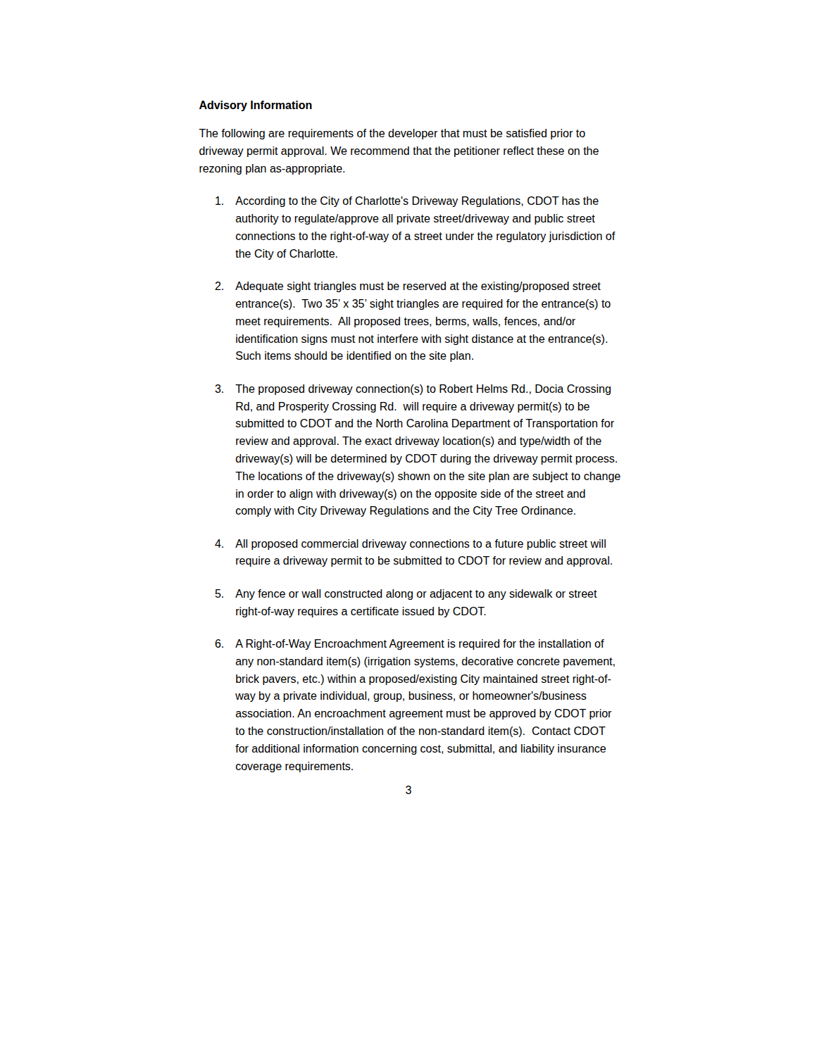Advisory Information
The following are requirements of the developer that must be satisfied prior to driveway permit approval. We recommend that the petitioner reflect these on the rezoning plan as-appropriate.
According to the City of Charlotte's Driveway Regulations, CDOT has the authority to regulate/approve all private street/driveway and public street connections to the right-of-way of a street under the regulatory jurisdiction of the City of Charlotte.
Adequate sight triangles must be reserved at the existing/proposed street entrance(s). Two 35’ x 35’ sight triangles are required for the entrance(s) to meet requirements. All proposed trees, berms, walls, fences, and/or identification signs must not interfere with sight distance at the entrance(s). Such items should be identified on the site plan.
The proposed driveway connection(s) to Robert Helms Rd., Docia Crossing Rd, and Prosperity Crossing Rd. will require a driveway permit(s) to be submitted to CDOT and the North Carolina Department of Transportation for review and approval. The exact driveway location(s) and type/width of the driveway(s) will be determined by CDOT during the driveway permit process. The locations of the driveway(s) shown on the site plan are subject to change in order to align with driveway(s) on the opposite side of the street and comply with City Driveway Regulations and the City Tree Ordinance.
All proposed commercial driveway connections to a future public street will require a driveway permit to be submitted to CDOT for review and approval.
Any fence or wall constructed along or adjacent to any sidewalk or street right-of-way requires a certificate issued by CDOT.
A Right-of-Way Encroachment Agreement is required for the installation of any non-standard item(s) (irrigation systems, decorative concrete pavement, brick pavers, etc.) within a proposed/existing City maintained street right-of-way by a private individual, group, business, or homeowner's/business association. An encroachment agreement must be approved by CDOT prior to the construction/installation of the non-standard item(s). Contact CDOT for additional information concerning cost, submittal, and liability insurance coverage requirements.
3